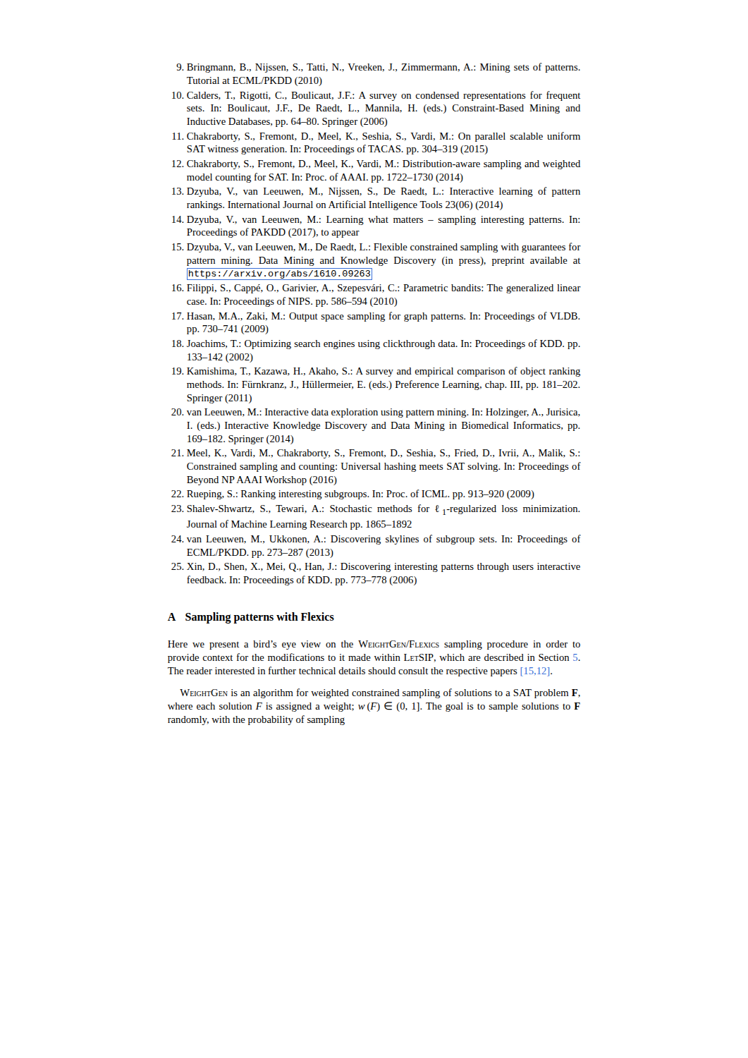Bringmann, B., Nijssen, S., Tatti, N., Vreeken, J., Zimmermann, A.: Mining sets of patterns. Tutorial at ECML/PKDD (2010)
Calders, T., Rigotti, C., Boulicaut, J.F.: A survey on condensed representations for frequent sets. In: Boulicaut, J.F., De Raedt, L., Mannila, H. (eds.) Constraint-Based Mining and Inductive Databases, pp. 64–80. Springer (2006)
Chakraborty, S., Fremont, D., Meel, K., Seshia, S., Vardi, M.: On parallel scalable uniform SAT witness generation. In: Proceedings of TACAS. pp. 304–319 (2015)
Chakraborty, S., Fremont, D., Meel, K., Vardi, M.: Distribution-aware sampling and weighted model counting for SAT. In: Proc. of AAAI. pp. 1722–1730 (2014)
Dzyuba, V., van Leeuwen, M., Nijssen, S., De Raedt, L.: Interactive learning of pattern rankings. International Journal on Artificial Intelligence Tools 23(06) (2014)
Dzyuba, V., van Leeuwen, M.: Learning what matters – sampling interesting patterns. In: Proceedings of PAKDD (2017), to appear
Dzyuba, V., van Leeuwen, M., De Raedt, L.: Flexible constrained sampling with guarantees for pattern mining. Data Mining and Knowledge Discovery (in press), preprint available at https://arxiv.org/abs/1610.09263
Filippi, S., Cappé, O., Garivier, A., Szepesvári, C.: Parametric bandits: The generalized linear case. In: Proceedings of NIPS. pp. 586–594 (2010)
Hasan, M.A., Zaki, M.: Output space sampling for graph patterns. In: Proceedings of VLDB. pp. 730–741 (2009)
Joachims, T.: Optimizing search engines using clickthrough data. In: Proceedings of KDD. pp. 133–142 (2002)
Kamishima, T., Kazawa, H., Akaho, S.: A survey and empirical comparison of object ranking methods. In: Fürnkranz, J., Hüllermeier, E. (eds.) Preference Learning, chap. III, pp. 181–202. Springer (2011)
van Leeuwen, M.: Interactive data exploration using pattern mining. In: Holzinger, A., Jurisica, I. (eds.) Interactive Knowledge Discovery and Data Mining in Biomedical Informatics, pp. 169–182. Springer (2014)
Meel, K., Vardi, M., Chakraborty, S., Fremont, D., Seshia, S., Fried, D., Ivrii, A., Malik, S.: Constrained sampling and counting: Universal hashing meets SAT solving. In: Proceedings of Beyond NP AAAI Workshop (2016)
Rueping, S.: Ranking interesting subgroups. In: Proc. of ICML. pp. 913–920 (2009)
Shalev-Shwartz, S., Tewari, A.: Stochastic methods for ℓ1-regularized loss minimization. Journal of Machine Learning Research pp. 1865–1892
van Leeuwen, M., Ukkonen, A.: Discovering skylines of subgroup sets. In: Proceedings of ECML/PKDD. pp. 273–287 (2013)
Xin, D., Shen, X., Mei, Q., Han, J.: Discovering interesting patterns through users interactive feedback. In: Proceedings of KDD. pp. 773–778 (2006)
ASampling patterns with Flexics
Here we present a bird’s eye view on the WeightGen/Flexics sampling procedure in order to provide context for the modifications to it made within LetSIP, which are described in Section 5. The reader interested in further technical details should consult the respective papers [15,12].
WeightGen is an algorithm for weighted constrained sampling of solutions to a SAT problem F, where each solution F is assigned a weight; w (F) ∈ (0, 1]. The goal is to sample solutions to F randomly, with the probability of sampling